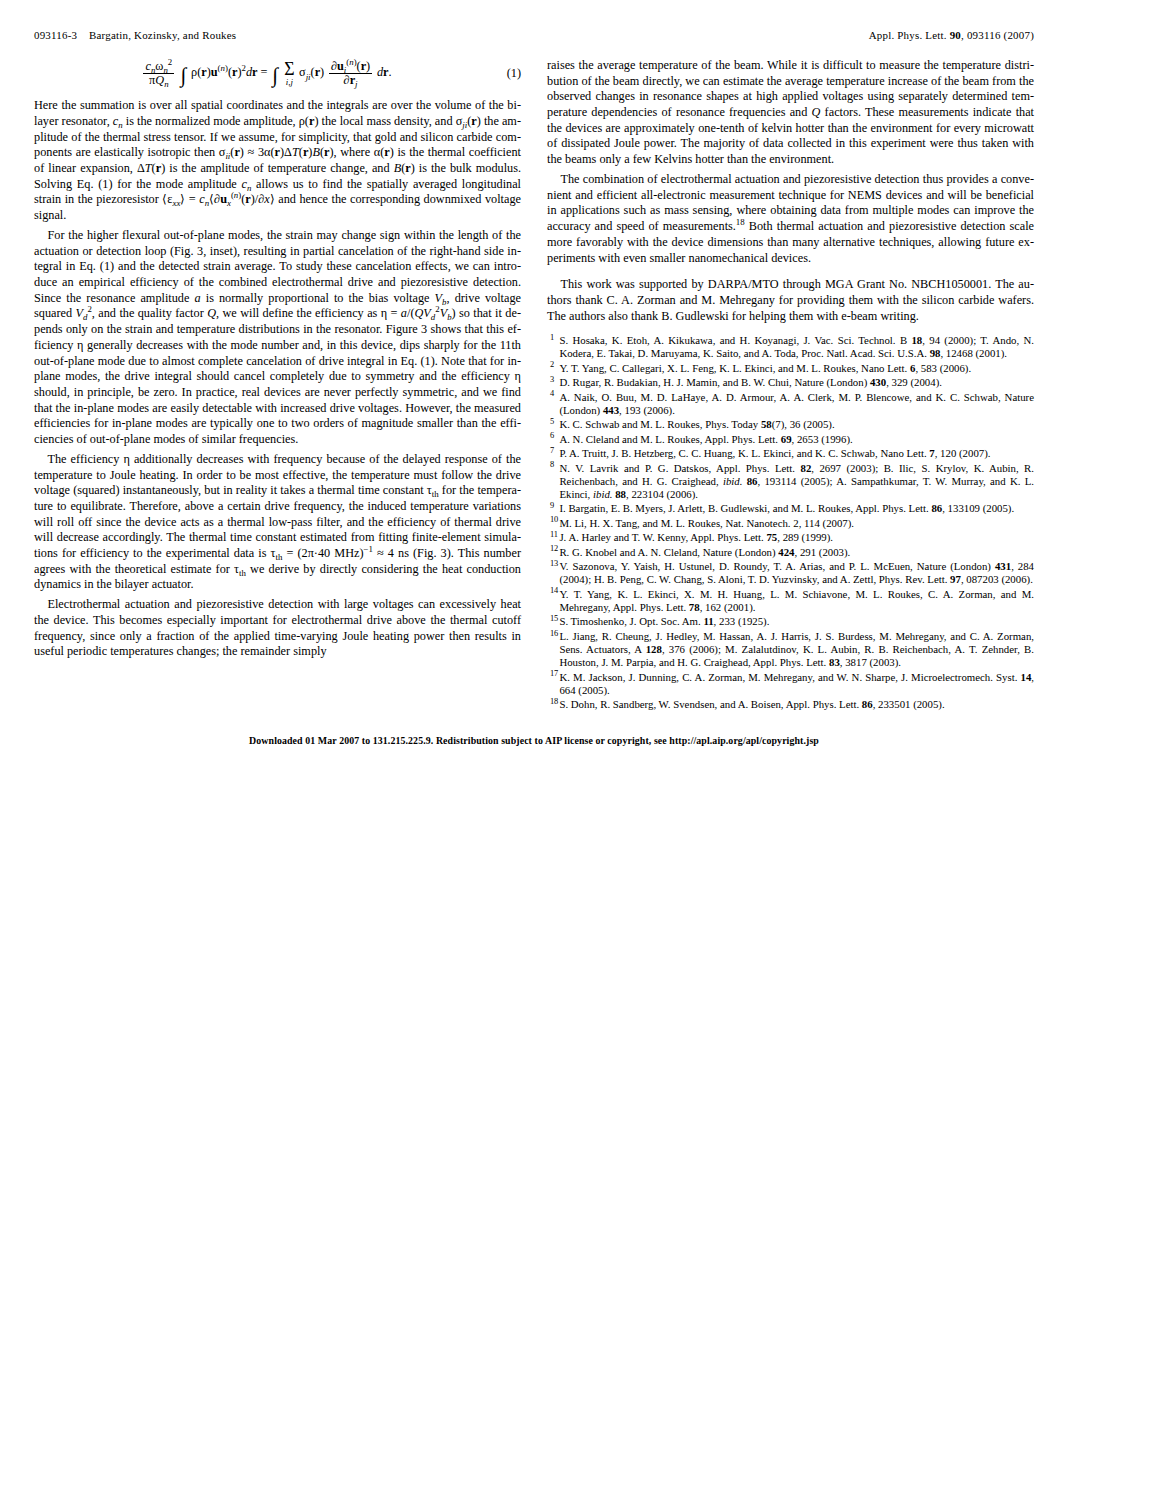093116-3 Bargatin, Kozinsky, and Roukes
Appl. Phys. Lett. 90, 093116 (2007)
cnωn2 πQn ∫ ρ(r)u(n)(r)2dr = ∫ Σi,j σji(r) ∂ui(n)(r)∂rj dr.
(1)
Here the summation is over all spatial coordinates and the integrals are over the volume of the bilayer resonator, cn is the normalized mode amplitude, ρ(r) the local mass density, and σji(r) the amplitude of the thermal stress tensor. If we assume, for simplicity, that gold and silicon carbide components are elastically isotropic then σii(r) ≈ 3α(r)ΔT(r)B(r), where α(r) is the thermal coefficient of linear expansion, ΔT(r) is the amplitude of temperature change, and B(r) is the bulk modulus. Solving Eq. (1) for the mode amplitude cn allows us to find the spatially averaged longitudinal strain in the piezoresistor ⟨εxx⟩ = cn⟨∂ux(n)(r)/∂x⟩ and hence the corresponding downmixed voltage signal.
For the higher flexural out-of-plane modes, the strain may change sign within the length of the actuation or detection loop (Fig. 3, inset), resulting in partial cancelation of the right-hand side integral in Eq. (1) and the detected strain average. To study these cancelation effects, we can introduce an empirical efficiency of the combined electrothermal drive and piezoresistive detection. Since the resonance amplitude a is normally proportional to the bias voltage Vb, drive voltage squared Vd2, and the quality factor Q, we will define the efficiency as η = a/(QVd2Vb) so that it depends only on the strain and temperature distributions in the resonator. Figure 3 shows that this efficiency η generally decreases with the mode number and, in this device, dips sharply for the 11th out-of-plane mode due to almost complete cancelation of drive integral in Eq. (1). Note that for in-plane modes, the drive integral should cancel completely due to symmetry and the efficiency η should, in principle, be zero. In practice, real devices are never perfectly symmetric, and we find that the in-plane modes are easily detectable with increased drive voltages. However, the measured efficiencies for in-plane modes are typically one to two orders of magnitude smaller than the efficiencies of out-of-plane modes of similar frequencies.
The efficiency η additionally decreases with frequency because of the delayed response of the temperature to Joule heating. In order to be most effective, the temperature must follow the drive voltage (squared) instantaneously, but in reality it takes a thermal time constant τth for the temperature to equilibrate. Therefore, above a certain drive frequency, the induced temperature variations will roll off since the device acts as a thermal low-pass filter, and the efficiency of thermal drive will decrease accordingly. The thermal time constant estimated from fitting finite-element simulations for efficiency to the experimental data is τth = (2π·40 MHz)−1 ≈ 4 ns (Fig. 3). This number agrees with the theoretical estimate for τth we derive by directly considering the heat conduction dynamics in the bilayer actuator.
Electrothermal actuation and piezoresistive detection with large voltages can excessively heat the device. This becomes especially important for electrothermal drive above the thermal cutoff frequency, since only a fraction of the applied time-varying Joule heating power then results in useful periodic temperatures changes; the remainder simply
raises the average temperature of the beam. While it is difficult to measure the temperature distribution of the beam directly, we can estimate the average temperature increase of the beam from the observed changes in resonance shapes at high applied voltages using separately determined temperature dependencies of resonance frequencies and Q factors. These measurements indicate that the devices are approximately one-tenth of kelvin hotter than the environment for every microwatt of dissipated Joule power. The majority of data collected in this experiment were thus taken with the beams only a few Kelvins hotter than the environment.
The combination of electrothermal actuation and piezoresistive detection thus provides a convenient and efficient all-electronic measurement technique for NEMS devices and will be beneficial in applications such as mass sensing, where obtaining data from multiple modes can improve the accuracy and speed of measurements.18 Both thermal actuation and piezoresistive detection scale more favorably with the device dimensions than many alternative techniques, allowing future experiments with even smaller nanomechanical devices.
This work was supported by DARPA/MTO through MGA Grant No. NBCH1050001. The authors thank C. A. Zorman and M. Mehregany for providing them with the silicon carbide wafers. The authors also thank B. Gudlewski for helping them with e-beam writing.
S. Hosaka, K. Etoh, A. Kikukawa, and H. Koyanagi, J. Vac. Sci. Technol. B 18, 94 (2000); T. Ando, N. Kodera, E. Takai, D. Maruyama, K. Saito, and A. Toda, Proc. Natl. Acad. Sci. U.S.A. 98, 12468 (2001).
Y. T. Yang, C. Callegari, X. L. Feng, K. L. Ekinci, and M. L. Roukes, Nano Lett. 6, 583 (2006).
D. Rugar, R. Budakian, H. J. Mamin, and B. W. Chui, Nature (London) 430, 329 (2004).
A. Naik, O. Buu, M. D. LaHaye, A. D. Armour, A. A. Clerk, M. P. Blencowe, and K. C. Schwab, Nature (London) 443, 193 (2006).
K. C. Schwab and M. L. Roukes, Phys. Today 58(7), 36 (2005).
A. N. Cleland and M. L. Roukes, Appl. Phys. Lett. 69, 2653 (1996).
P. A. Truitt, J. B. Hetzberg, C. C. Huang, K. L. Ekinci, and K. C. Schwab, Nano Lett. 7, 120 (2007).
N. V. Lavrik and P. G. Datskos, Appl. Phys. Lett. 82, 2697 (2003); B. Ilic, S. Krylov, K. Aubin, R. Reichenbach, and H. G. Craighead, ibid. 86, 193114 (2005); A. Sampathkumar, T. W. Murray, and K. L. Ekinci, ibid. 88, 223104 (2006).
I. Bargatin, E. B. Myers, J. Arlett, B. Gudlewski, and M. L. Roukes, Appl. Phys. Lett. 86, 133109 (2005).
M. Li, H. X. Tang, and M. L. Roukes, Nat. Nanotech. 2, 114 (2007).
J. A. Harley and T. W. Kenny, Appl. Phys. Lett. 75, 289 (1999).
R. G. Knobel and A. N. Cleland, Nature (London) 424, 291 (2003).
V. Sazonova, Y. Yaish, H. Ustunel, D. Roundy, T. A. Arias, and P. L. McEuen, Nature (London) 431, 284 (2004); H. B. Peng, C. W. Chang, S. Aloni, T. D. Yuzvinsky, and A. Zettl, Phys. Rev. Lett. 97, 087203 (2006).
Y. T. Yang, K. L. Ekinci, X. M. H. Huang, L. M. Schiavone, M. L. Roukes, C. A. Zorman, and M. Mehregany, Appl. Phys. Lett. 78, 162 (2001).
S. Timoshenko, J. Opt. Soc. Am. 11, 233 (1925).
L. Jiang, R. Cheung, J. Hedley, M. Hassan, A. J. Harris, J. S. Burdess, M. Mehregany, and C. A. Zorman, Sens. Actuators, A 128, 376 (2006); M. Zalalutdinov, K. L. Aubin, R. B. Reichenbach, A. T. Zehnder, B. Houston, J. M. Parpia, and H. G. Craighead, Appl. Phys. Lett. 83, 3817 (2003).
K. M. Jackson, J. Dunning, C. A. Zorman, M. Mehregany, and W. N. Sharpe, J. Microelectromech. Syst. 14, 664 (2005).
S. Dohn, R. Sandberg, W. Svendsen, and A. Boisen, Appl. Phys. Lett. 86, 233501 (2005).
Downloaded 01 Mar 2007 to 131.215.225.9. Redistribution subject to AIP license or copyright, see http://apl.aip.org/apl/copyright.jsp